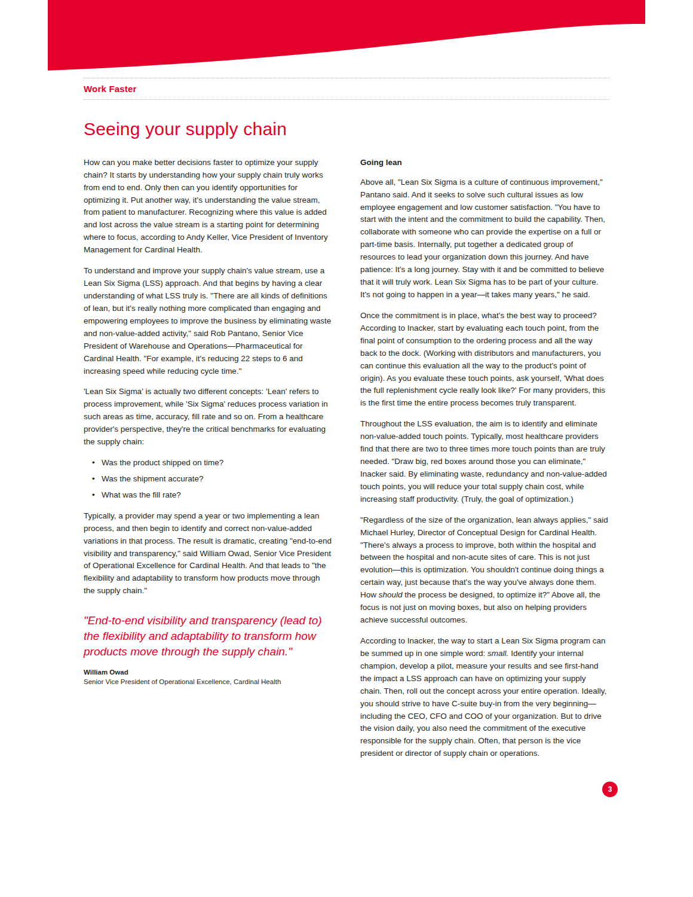Work Faster
Seeing your supply chain
How can you make better decisions faster to optimize your supply chain? It starts by understanding how your supply chain truly works from end to end. Only then can you identify opportunities for optimizing it. Put another way, it's understanding the value stream, from patient to manufacturer. Recognizing where this value is added and lost across the value stream is a starting point for determining where to focus, according to Andy Keller, Vice President of Inventory Management for Cardinal Health.
To understand and improve your supply chain's value stream, use a Lean Six Sigma (LSS) approach. And that begins by having a clear understanding of what LSS truly is. "There are all kinds of definitions of lean, but it's really nothing more complicated than engaging and empowering employees to improve the business by eliminating waste and non-value-added activity," said Rob Pantano, Senior Vice President of Warehouse and Operations—Pharmaceutical for Cardinal Health. "For example, it's reducing 22 steps to 6 and increasing speed while reducing cycle time."
'Lean Six Sigma' is actually two different concepts: 'Lean' refers to process improvement, while 'Six Sigma' reduces process variation in such areas as time, accuracy, fill rate and so on. From a healthcare provider's perspective, they're the critical benchmarks for evaluating the supply chain:
Was the product shipped on time?
Was the shipment accurate?
What was the fill rate?
Typically, a provider may spend a year or two implementing a lean process, and then begin to identify and correct non-value-added variations in that process. The result is dramatic, creating "end-to-end visibility and transparency," said William Owad, Senior Vice President of Operational Excellence for Cardinal Health. And that leads to "the flexibility and adaptability to transform how products move through the supply chain."
"End-to-end visibility and transparency (lead to) the flexibility and adaptability to transform how products move through the supply chain."
William Owad
Senior Vice President of Operational Excellence, Cardinal Health
Going lean
Above all, "Lean Six Sigma is a culture of continuous improvement," Pantano said. And it seeks to solve such cultural issues as low employee engagement and low customer satisfaction. "You have to start with the intent and the commitment to build the capability. Then, collaborate with someone who can provide the expertise on a full or part-time basis. Internally, put together a dedicated group of resources to lead your organization down this journey. And have patience: It's a long journey. Stay with it and be committed to believe that it will truly work. Lean Six Sigma has to be part of your culture. It's not going to happen in a year—it takes many years," he said.
Once the commitment is in place, what's the best way to proceed? According to Inacker, start by evaluating each touch point, from the final point of consumption to the ordering process and all the way back to the dock. (Working with distributors and manufacturers, you can continue this evaluation all the way to the product's point of origin). As you evaluate these touch points, ask yourself, 'What does the full replenishment cycle really look like?' For many providers, this is the first time the entire process becomes truly transparent.
Throughout the LSS evaluation, the aim is to identify and eliminate non-value-added touch points. Typically, most healthcare providers find that there are two to three times more touch points than are truly needed. "Draw big, red boxes around those you can eliminate," Inacker said. By eliminating waste, redundancy and non-value-added touch points, you will reduce your total supply chain cost, while increasing staff productivity. (Truly, the goal of optimization.)
"Regardless of the size of the organization, lean always applies," said Michael Hurley, Director of Conceptual Design for Cardinal Health. "There's always a process to improve, both within the hospital and between the hospital and non-acute sites of care. This is not just evolution—this is optimization. You shouldn't continue doing things a certain way, just because that's the way you've always done them. How should the process be designed, to optimize it?" Above all, the focus is not just on moving boxes, but also on helping providers achieve successful outcomes.
According to Inacker, the way to start a Lean Six Sigma program can be summed up in one simple word: small. Identify your internal champion, develop a pilot, measure your results and see first-hand the impact a LSS approach can have on optimizing your supply chain. Then, roll out the concept across your entire operation. Ideally, you should strive to have C-suite buy-in from the very beginning—including the CEO, CFO and COO of your organization. But to drive the vision daily, you also need the commitment of the executive responsible for the supply chain. Often, that person is the vice president or director of supply chain or operations.
3